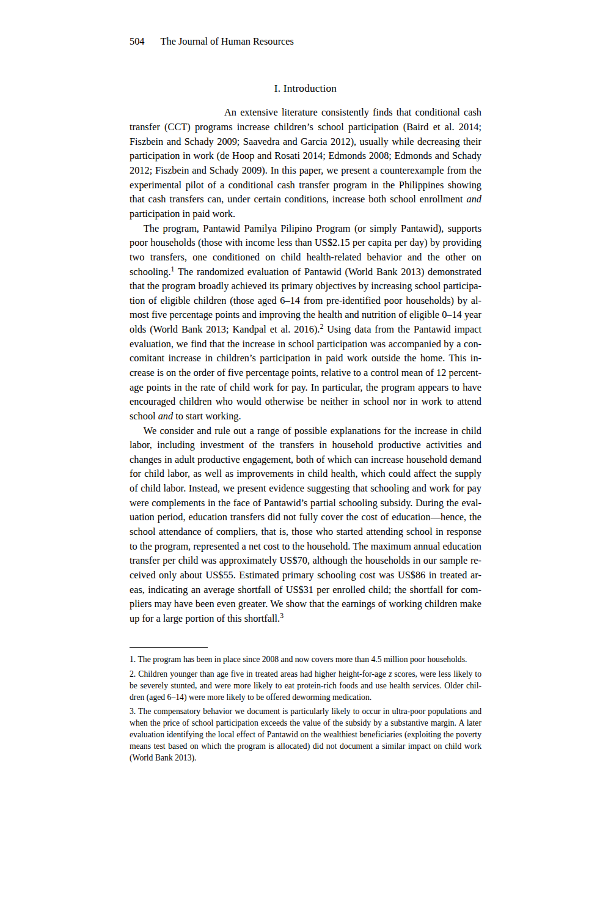504 The Journal of Human Resources
I. Introduction
An extensive literature consistently finds that conditional cash transfer (CCT) programs increase children’s school participation (Baird et al. 2014; Fiszbein and Schady 2009; Saavedra and Garcia 2012), usually while decreasing their participation in work (de Hoop and Rosati 2014; Edmonds 2008; Edmonds and Schady 2012; Fiszbein and Schady 2009). In this paper, we present a counterexample from the experimental pilot of a conditional cash transfer program in the Philippines showing that cash transfers can, under certain conditions, increase both school enrollment and participation in paid work.
The program, Pantawid Pamilya Pilipino Program (or simply Pantawid), supports poor households (those with income less than US$2.15 per capita per day) by providing two transfers, one conditioned on child health-related behavior and the other on schooling.1 The randomized evaluation of Pantawid (World Bank 2013) demonstrated that the program broadly achieved its primary objectives by increasing school participation of eligible children (those aged 6–14 from pre-identified poor households) by almost five percentage points and improving the health and nutrition of eligible 0–14 year olds (World Bank 2013; Kandpal et al. 2016).2 Using data from the Pantawid impact evaluation, we find that the increase in school participation was accompanied by a concomitant increase in children’s participation in paid work outside the home. This increase is on the order of five percentage points, relative to a control mean of 12 percentage points in the rate of child work for pay. In particular, the program appears to have encouraged children who would otherwise be neither in school nor in work to attend school and to start working.
We consider and rule out a range of possible explanations for the increase in child labor, including investment of the transfers in household productive activities and changes in adult productive engagement, both of which can increase household demand for child labor, as well as improvements in child health, which could affect the supply of child labor. Instead, we present evidence suggesting that schooling and work for pay were complements in the face of Pantawid’s partial schooling subsidy. During the evaluation period, education transfers did not fully cover the cost of education—hence, the school attendance of compliers, that is, those who started attending school in response to the program, represented a net cost to the household. The maximum annual education transfer per child was approximately US$70, although the households in our sample received only about US$55. Estimated primary schooling cost was US$86 in treated areas, indicating an average shortfall of US$31 per enrolled child; the shortfall for compliers may have been even greater. We show that the earnings of working children make up for a large portion of this shortfall.3
1. The program has been in place since 2008 and now covers more than 4.5 million poor households.
2. Children younger than age five in treated areas had higher height-for-age z scores, were less likely to be severely stunted, and were more likely to eat protein-rich foods and use health services. Older children (aged 6–14) were more likely to be offered deworming medication.
3. The compensatory behavior we document is particularly likely to occur in ultra-poor populations and when the price of school participation exceeds the value of the subsidy by a substantive margin. A later evaluation identifying the local effect of Pantawid on the wealthiest beneficiaries (exploiting the poverty means test based on which the program is allocated) did not document a similar impact on child work (World Bank 2013).